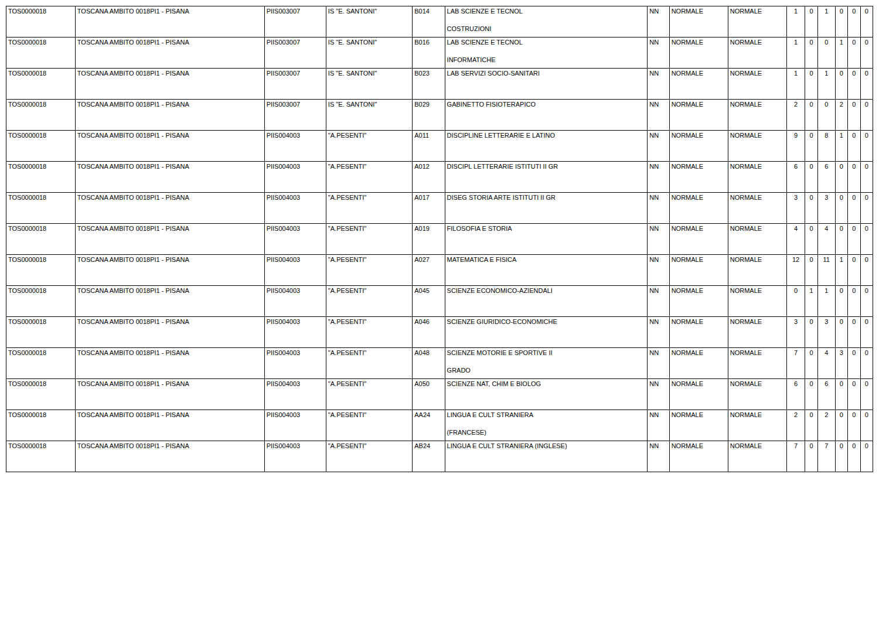| TOS0000018 | TOSCANA AMBITO 0018PI1 - PISANA | PIIS003007 | IS "E. SANTONI" | B014 | LAB SCIENZE E TECNOL COSTRUZIONI | NN | NORMALE | NORMALE | 1 | 0 | 1 | 0 | 0 | 0 |
| TOS0000018 | TOSCANA AMBITO 0018PI1 - PISANA | PIIS003007 | IS "E. SANTONI" | B016 | LAB SCIENZE E TECNOL INFORMATICHE | NN | NORMALE | NORMALE | 1 | 0 | 0 | 1 | 0 | 0 |
| TOS0000018 | TOSCANA AMBITO 0018PI1 - PISANA | PIIS003007 | IS "E. SANTONI" | B023 | LAB SERVIZI SOCIO-SANITARI | NN | NORMALE | NORMALE | 1 | 0 | 1 | 0 | 0 | 0 |
| TOS0000018 | TOSCANA AMBITO 0018PI1 - PISANA | PIIS003007 | IS "E. SANTONI" | B029 | GABINETTO FISIOTERAPICO | NN | NORMALE | NORMALE | 2 | 0 | 0 | 2 | 0 | 0 |
| TOS0000018 | TOSCANA AMBITO 0018PI1 - PISANA | PIIS004003 | "A.PESENTI" | A011 | DISCIPLINE LETTERARIE E LATINO | NN | NORMALE | NORMALE | 9 | 0 | 8 | 1 | 0 | 0 |
| TOS0000018 | TOSCANA AMBITO 0018PI1 - PISANA | PIIS004003 | "A.PESENTI" | A012 | DISCIPL LETTERARIE ISTITUTI II GR | NN | NORMALE | NORMALE | 6 | 0 | 6 | 0 | 0 | 0 |
| TOS0000018 | TOSCANA AMBITO 0018PI1 - PISANA | PIIS004003 | "A.PESENTI" | A017 | DISEG STORIA ARTE ISTITUTI II GR | NN | NORMALE | NORMALE | 3 | 0 | 3 | 0 | 0 | 0 |
| TOS0000018 | TOSCANA AMBITO 0018PI1 - PISANA | PIIS004003 | "A.PESENTI" | A019 | FILOSOFIA E STORIA | NN | NORMALE | NORMALE | 4 | 0 | 4 | 0 | 0 | 0 |
| TOS0000018 | TOSCANA AMBITO 0018PI1 - PISANA | PIIS004003 | "A.PESENTI" | A027 | MATEMATICA E FISICA | NN | NORMALE | NORMALE | 12 | 0 | 11 | 1 | 0 | 0 |
| TOS0000018 | TOSCANA AMBITO 0018PI1 - PISANA | PIIS004003 | "A.PESENTI" | A045 | SCIENZE ECONOMICO-AZIENDALI | NN | NORMALE | NORMALE | 0 | 1 | 1 | 0 | 0 | 0 |
| TOS0000018 | TOSCANA AMBITO 0018PI1 - PISANA | PIIS004003 | "A.PESENTI" | A046 | SCIENZE GIURIDICO-ECONOMICHE | NN | NORMALE | NORMALE | 3 | 0 | 3 | 0 | 0 | 0 |
| TOS0000018 | TOSCANA AMBITO 0018PI1 - PISANA | PIIS004003 | "A.PESENTI" | A048 | SCIENZE MOTORIE E SPORTIVE II GRADO | NN | NORMALE | NORMALE | 7 | 0 | 4 | 3 | 0 | 0 |
| TOS0000018 | TOSCANA AMBITO 0018PI1 - PISANA | PIIS004003 | "A.PESENTI" | A050 | SCIENZE NAT, CHIM E BIOLOG | NN | NORMALE | NORMALE | 6 | 0 | 6 | 0 | 0 | 0 |
| TOS0000018 | TOSCANA AMBITO 0018PI1 - PISANA | PIIS004003 | "A.PESENTI" | AA24 | LINGUA E CULT STRANIERA (FRANCESE) | NN | NORMALE | NORMALE | 2 | 0 | 2 | 0 | 0 | 0 |
| TOS0000018 | TOSCANA AMBITO 0018PI1 - PISANA | PIIS004003 | "A.PESENTI" | AB24 | LINGUA E CULT STRANIERA (INGLESE) | NN | NORMALE | NORMALE | 7 | 0 | 7 | 0 | 0 | 0 |